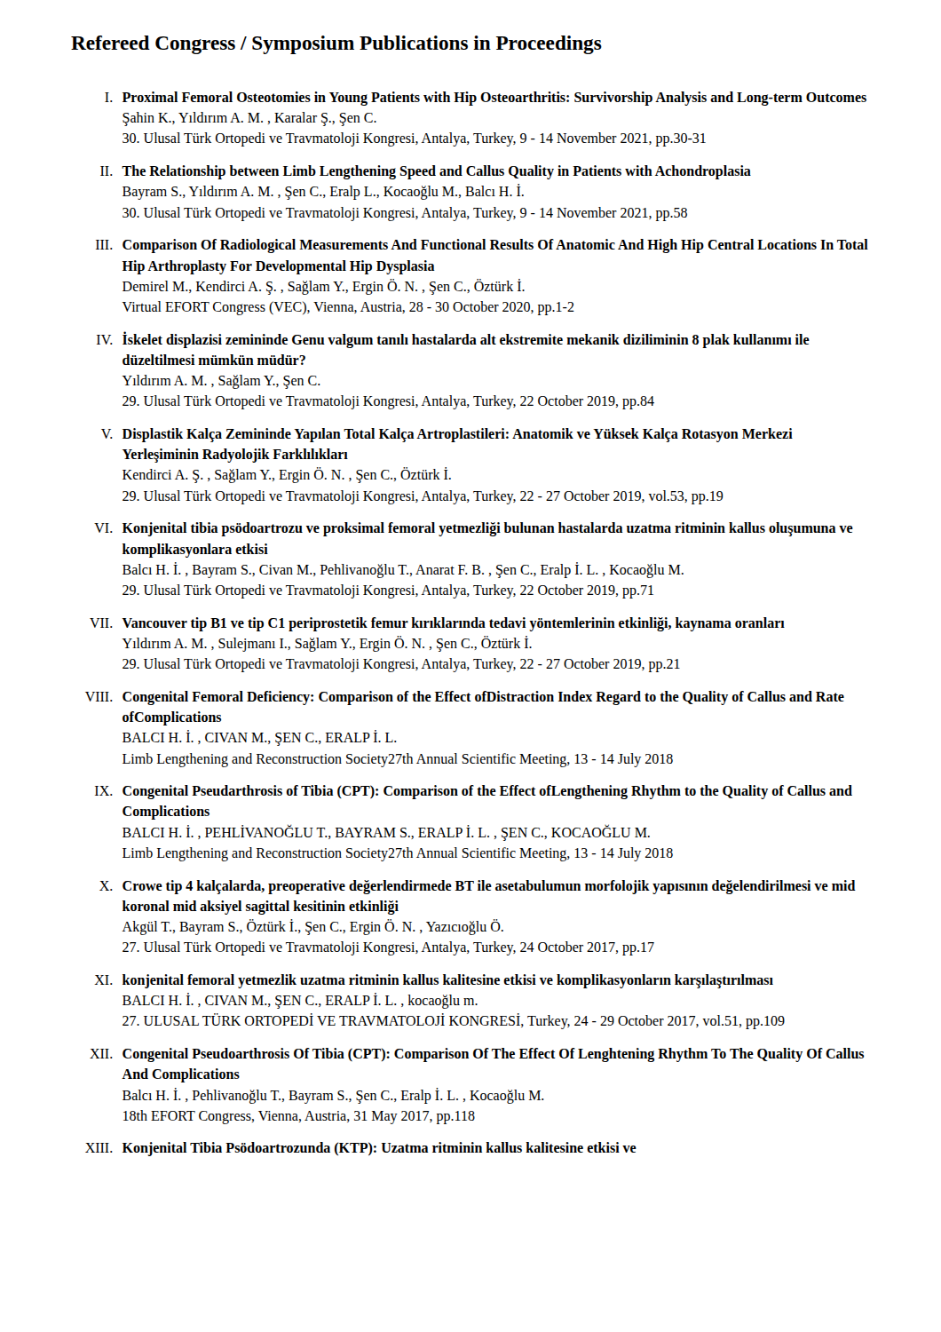Refereed Congress / Symposium Publications in Proceedings
Proximal Femoral Osteotomies in Young Patients with Hip Osteoarthritis: Survivorship Analysis and Long-term Outcomes Şahin K., Yıldırım A. M. , Karalar Ş., Şen C. 30. Ulusal Türk Ortopedi ve Travmatoloji Kongresi, Antalya, Turkey, 9 - 14 November 2021, pp.30-31
The Relationship between Limb Lengthening Speed and Callus Quality in Patients with Achondroplasia Bayram S., Yıldırım A. M. , Şen C., Eralp L., Kocaoğlu M., Balcı H. İ. 30. Ulusal Türk Ortopedi ve Travmatoloji Kongresi, Antalya, Turkey, 9 - 14 November 2021, pp.58
Comparison Of Radiological Measurements And Functional Results Of Anatomic And High Hip Central Locations In Total Hip Arthroplasty For Developmental Hip Dysplasia Demirel M., Kendirci A. Ş. , Sağlam Y., Ergin Ö. N. , Şen C., Öztürk İ. Virtual EFORT Congress (VEC), Vienna, Austria, 28 - 30 October 2020, pp.1-2
İskelet displazisi zemininde Genu valgum tanılı hastalarda alt ekstremite mekanik diziliminin 8 plak kullanımı ile düzeltilmesi mümkün müdür? Yıldırım A. M. , Sağlam Y., Şen C. 29. Ulusal Türk Ortopedi ve Travmatoloji Kongresi, Antalya, Turkey, 22 October 2019, pp.84
Displastik Kalça Zemininde Yapılan Total Kalça Artroplastileri: Anatomik ve Yüksek Kalça Rotasyon Merkezi Yerleşiminin Radyolojik Farklılıkları Kendirci A. Ş. , Sağlam Y., Ergin Ö. N. , Şen C., Öztürk İ. 29. Ulusal Türk Ortopedi ve Travmatoloji Kongresi, Antalya, Turkey, 22 - 27 October 2019, vol.53, pp.19
Konjenital tibia psödoartrozu ve proksimal femoral yetmezliği bulunan hastalarda uzatma ritminin kallus oluşumuna ve komplikasyonlara etkisi Balcı H. İ. , Bayram S., Civan M., Pehlivanoğlu T., Anarat F. B. , Şen C., Eralp İ. L. , Kocaoğlu M. 29. Ulusal Türk Ortopedi ve Travmatoloji Kongresi, Antalya, Turkey, 22 October 2019, pp.71
Vancouver tip B1 ve tip C1 periprostetik femur kırıklarında tedavi yöntemlerinin etkinliği, kaynama oranları Yıldırım A. M. , Sulejmanı I., Sağlam Y., Ergin Ö. N. , Şen C., Öztürk İ. 29. Ulusal Türk Ortopedi ve Travmatoloji Kongresi, Antalya, Turkey, 22 - 27 October 2019, pp.21
Congenital Femoral Deficiency: Comparison of the Effect ofDistraction Index Regard to the Quality of Callus and Rate ofComplications BALCI H. İ. , CIVAN M., ŞEN C., ERALP İ. L. Limb Lengthening and Reconstruction Society27th Annual Scientific Meeting, 13 - 14 July 2018
Congenital Pseudarthrosis of Tibia (CPT): Comparison of the Effect ofLengthening Rhythm to the Quality of Callus and Complications BALCI H. İ. , PEHLİVANOĞLU T., BAYRAM S., ERALP İ. L. , ŞEN C., KOCAOĞLU M. Limb Lengthening and Reconstruction Society27th Annual Scientific Meeting, 13 - 14 July 2018
Crowe tip 4 kalçalarda, preoperative değerlendirmede BT ile asetabulumun morfolojik yapısının değelendirilmesi ve mid koronal mid aksiyel sagittal kesitinin etkinliği Akgül T., Bayram S., Öztürk İ., Şen C., Ergin Ö. N. , Yazıcıoğlu Ö. 27. Ulusal Türk Ortopedi ve Travmatoloji Kongresi, Antalya, Turkey, 24 October 2017, pp.17
konjenital femoral yetmezlik uzatma ritminin kallus kalitesine etkisi ve komplikasyonların karşılaştırılması BALCI H. İ. , CIVAN M., ŞEN C., ERALP İ. L. , kocaoğlu m. 27. ULUSAL TÜRK ORTOPEDİ VE TRAVMATOLOJİ KONGRESİ, Turkey, 24 - 29 October 2017, vol.51, pp.109
Congenital Pseudoarthrosis Of Tibia (CPT): Comparison Of The Effect Of Lenghtening Rhythm To The Quality Of Callus And Complications Balcı H. İ. , Pehlivanoğlu T., Bayram S., Şen C., Eralp İ. L. , Kocaoğlu M. 18th EFORT Congress, Vienna, Austria, 31 May 2017, pp.118
Konjenital Tibia Psödoartrozunda (KTP): Uzatma ritminin kallus kalitesine etkisi ve